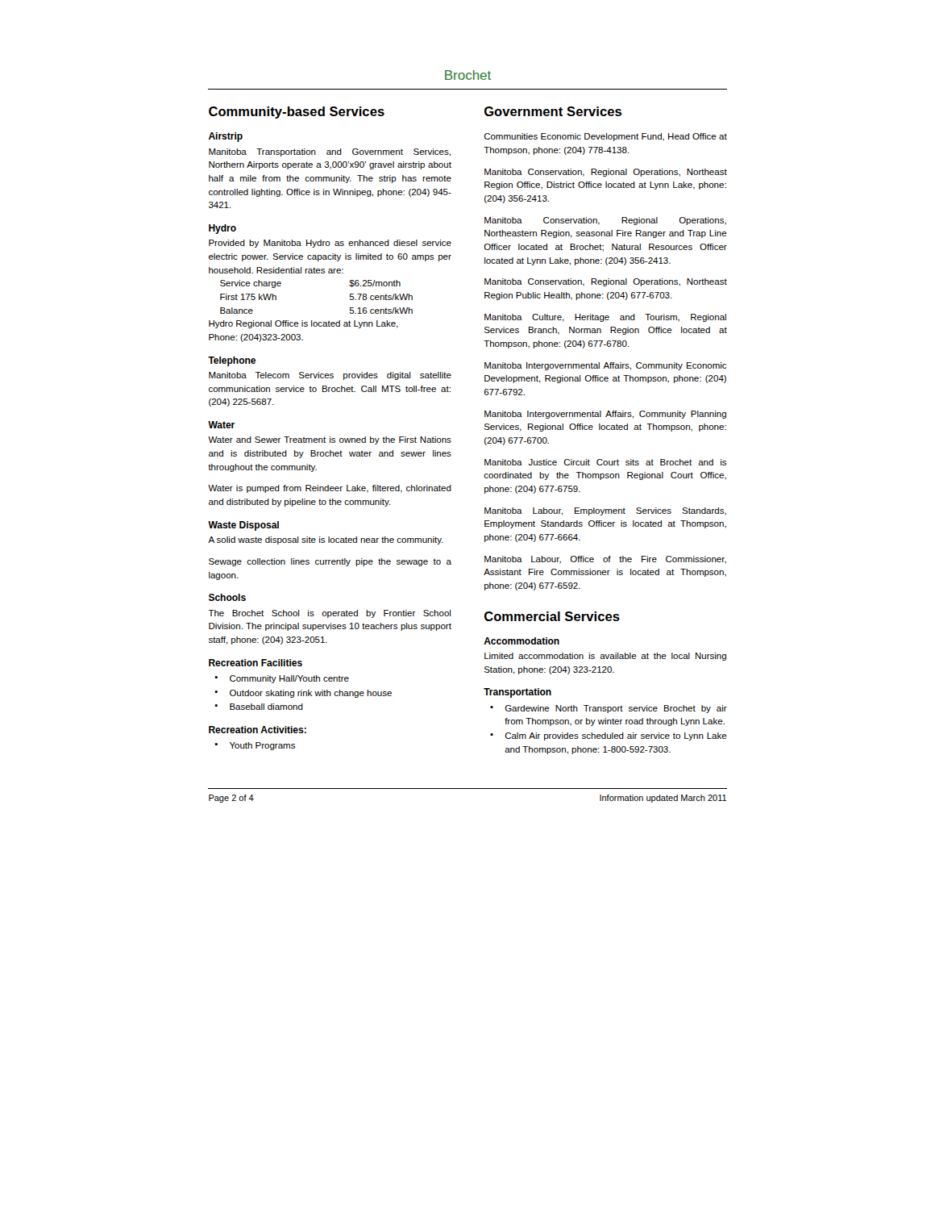Brochet
Community-based Services
Airstrip
Manitoba Transportation and Government Services, Northern Airports operate a 3,000’x90’ gravel airstrip about half a mile from the community. The strip has remote controlled lighting. Office is in Winnipeg, phone: (204) 945-3421.
Hydro
Provided by Manitoba Hydro as enhanced diesel service electric power. Service capacity is limited to 60 amps per household. Residential rates are:
| Service charge | $6.25/month |
| First 175 kWh | 5.78 cents/kWh |
| Balance | 5.16 cents/kWh |
Hydro Regional Office is located at Lynn Lake,
Phone: (204)323-2003.
Telephone
Manitoba Telecom Services provides digital satellite communication service to Brochet. Call MTS toll-free at: (204) 225-5687.
Water
Water and Sewer Treatment is owned by the First Nations and is distributed by Brochet water and sewer lines throughout the community.
Water is pumped from Reindeer Lake, filtered, chlorinated and distributed by pipeline to the community.
Waste Disposal
A solid waste disposal site is located near the community.
Sewage collection lines currently pipe the sewage to a lagoon.
Schools
The Brochet School is operated by Frontier School Division. The principal supervises 10 teachers plus support staff, phone: (204) 323-2051.
Recreation Facilities
Community Hall/Youth centre
Outdoor skating rink with change house
Baseball diamond
Recreation Activities:
Youth Programs
Government Services
Communities Economic Development Fund, Head Office at Thompson, phone: (204) 778-4138.
Manitoba Conservation, Regional Operations, Northeast Region Office, District Office located at Lynn Lake, phone: (204) 356-2413.
Manitoba Conservation, Regional Operations, Northeastern Region, seasonal Fire Ranger and Trap Line Officer located at Brochet; Natural Resources Officer located at Lynn Lake, phone: (204) 356-2413.
Manitoba Conservation, Regional Operations, Northeast Region Public Health, phone: (204) 677-6703.
Manitoba Culture, Heritage and Tourism, Regional Services Branch, Norman Region Office located at Thompson, phone: (204) 677-6780.
Manitoba Intergovernmental Affairs, Community Economic Development, Regional Office at Thompson, phone: (204) 677-6792.
Manitoba Intergovernmental Affairs, Community Planning Services, Regional Office located at Thompson, phone: (204) 677-6700.
Manitoba Justice Circuit Court sits at Brochet and is coordinated by the Thompson Regional Court Office, phone: (204) 677-6759.
Manitoba Labour, Employment Services Standards, Employment Standards Officer is located at Thompson, phone: (204) 677-6664.
Manitoba Labour, Office of the Fire Commissioner, Assistant Fire Commissioner is located at Thompson, phone: (204) 677-6592.
Commercial Services
Accommodation
Limited accommodation is available at the local Nursing Station, phone: (204) 323-2120.
Transportation
Gardewine North Transport service Brochet by air from Thompson, or by winter road through Lynn Lake.
Calm Air provides scheduled air service to Lynn Lake and Thompson, phone: 1-800-592-7303.
Page 2 of 4 Information updated March 2011